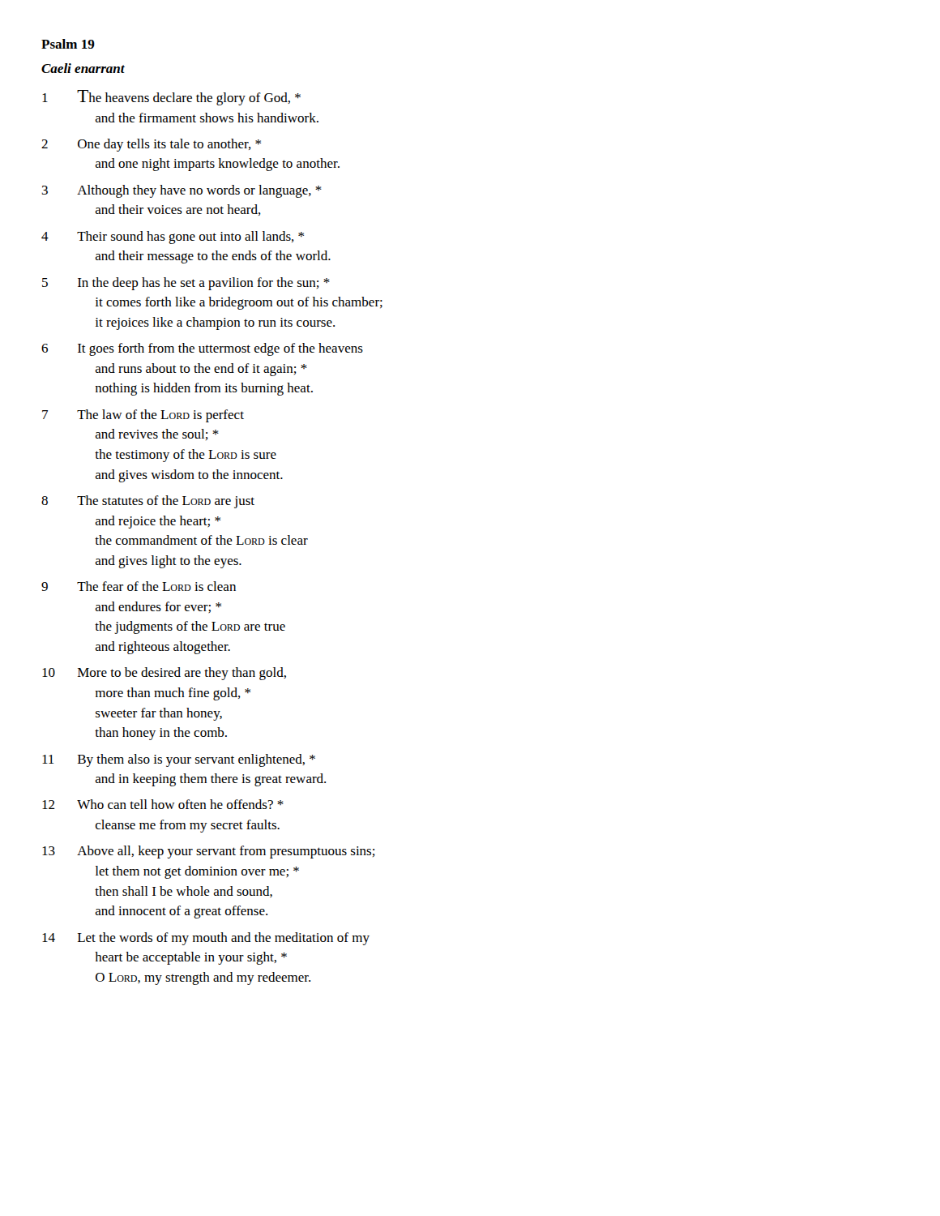Psalm 19
Caeli enarrant
1 The heavens declare the glory of God, * and the firmament shows his handiwork.
2 One day tells its tale to another, * and one night imparts knowledge to another.
3 Although they have no words or language, * and their voices are not heard,
4 Their sound has gone out into all lands, * and their message to the ends of the world.
5 In the deep has he set a pavilion for the sun; * it comes forth like a bridegroom out of his chamber; it rejoices like a champion to run its course.
6 It goes forth from the uttermost edge of the heavens and runs about to the end of it again; * nothing is hidden from its burning heat.
7 The law of the Lord is perfect and revives the soul; * the testimony of the Lord is sure and gives wisdom to the innocent.
8 The statutes of the Lord are just and rejoice the heart; * the commandment of the Lord is clear and gives light to the eyes.
9 The fear of the Lord is clean and endures for ever; * the judgments of the Lord are true and righteous altogether.
10 More to be desired are they than gold, more than much fine gold, * sweeter far than honey, than honey in the comb.
11 By them also is your servant enlightened, * and in keeping them there is great reward.
12 Who can tell how often he offends? * cleanse me from my secret faults.
13 Above all, keep your servant from presumptuous sins; let them not get dominion over me; * then shall I be whole and sound, and innocent of a great offense.
14 Let the words of my mouth and the meditation of my heart be acceptable in your sight, * O Lord, my strength and my redeemer.